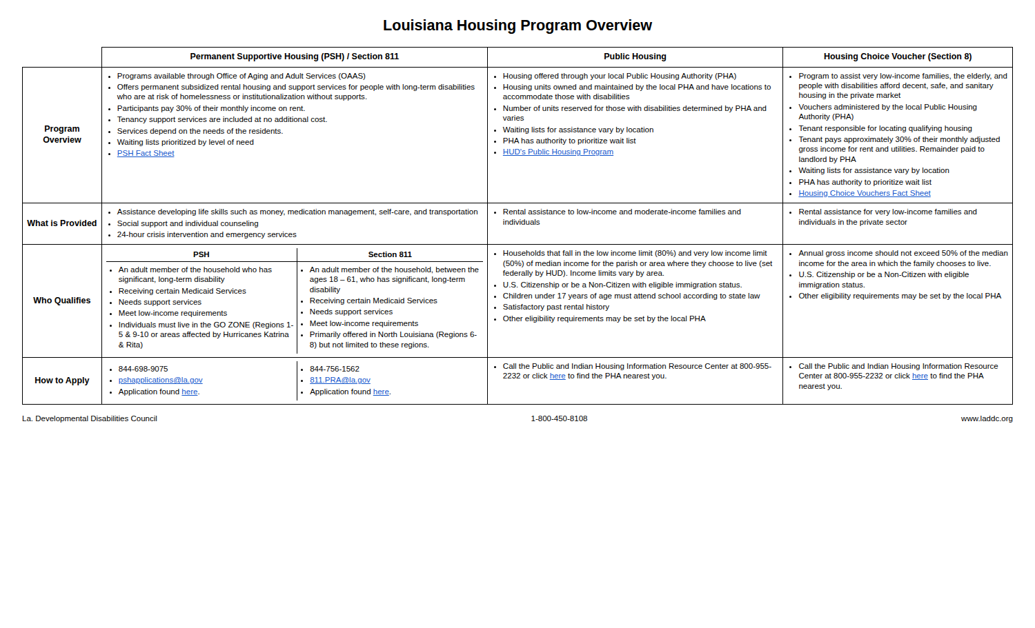Louisiana Housing Program Overview
| | Permanent Supportive Housing (PSH) / Section 811 | Public Housing | Housing Choice Voucher (Section 8) |
| --- | --- | --- | --- |
| Program Overview | Programs available through Office of Aging and Adult Services (OAAS) Offers permanent subsidized rental housing and support services for people with long-term disabilities who are at risk of homelessness or institutionalization without supports. Participants pay 30% of their monthly income on rent. Tenancy support services are included at no additional cost. Services depend on the needs of the residents. Waiting lists prioritized by level of need PSH Fact Sheet | Housing offered through your local Public Housing Authority (PHA) Housing units owned and maintained by the local PHA and have locations to accommodate those with disabilities Number of units reserved for those with disabilities determined by PHA and varies Waiting lists for assistance vary by location PHA has authority to prioritize wait list HUD's Public Housing Program | Program to assist very low-income families, the elderly, and people with disabilities afford decent, safe, and sanitary housing in the private market Vouchers administered by the local Public Housing Authority (PHA) Tenant responsible for locating qualifying housing Tenant pays approximately 30% of their monthly adjusted gross income for rent and utilities. Remainder paid to landlord by PHA Waiting lists for assistance vary by location PHA has authority to prioritize wait list Housing Choice Vouchers Fact Sheet |
| What is Provided | Assistance developing life skills such as money, medication management, self-care, and transportation Social support and individual counseling 24-hour crisis intervention and emergency services | Rental assistance to low-income and moderate-income families and individuals | Rental assistance for very low-income families and individuals in the private sector |
| Who Qualifies | / PSH / Section 811 / / --- / --- / / An adult member of the household who has significant, long-term disability Receiving certain Medicaid Services Needs support services Meet low-income requirements Individuals must live in the GO ZONE (Regions 1-5 & 9-10 or areas affected by Hurricanes Katrina & Rita) / An adult member of the household, between the ages 18 – 61, who has significant, long-term disability Receiving certain Medicaid Services Needs support services Meet low-income requirements Primarily offered in North Louisiana (Regions 6-8) but not limited to these regions. / | Households that fall in the low income limit (80%) and very low income limit (50%) of median income for the parish or area where they choose to live (set federally by HUD). Income limits vary by area. U.S. Citizenship or be a Non-Citizen with eligible immigration status. Children under 17 years of age must attend school according to state law Satisfactory past rental history Other eligibility requirements may be set by the local PHA | Annual gross income should not exceed 50% of the median income for the area in which the family chooses to live. U.S. Citizenship or be a Non-Citizen with eligible immigration status. Other eligibility requirements may be set by the local PHA |
| How to Apply | / 844-698-9075 pshapplications@la.gov Application found here . / 844-756-1562 811.PRA@la.gov Application found here . / | Call the Public and Indian Housing Information Resource Center at 800-955-2232 or click here to find the PHA nearest you. | Call the Public and Indian Housing Information Resource Center at 800-955-2232 or click here to find the PHA nearest you. |
La. Developmental Disabilities Council 1-800-450-8108 www.laddc.org